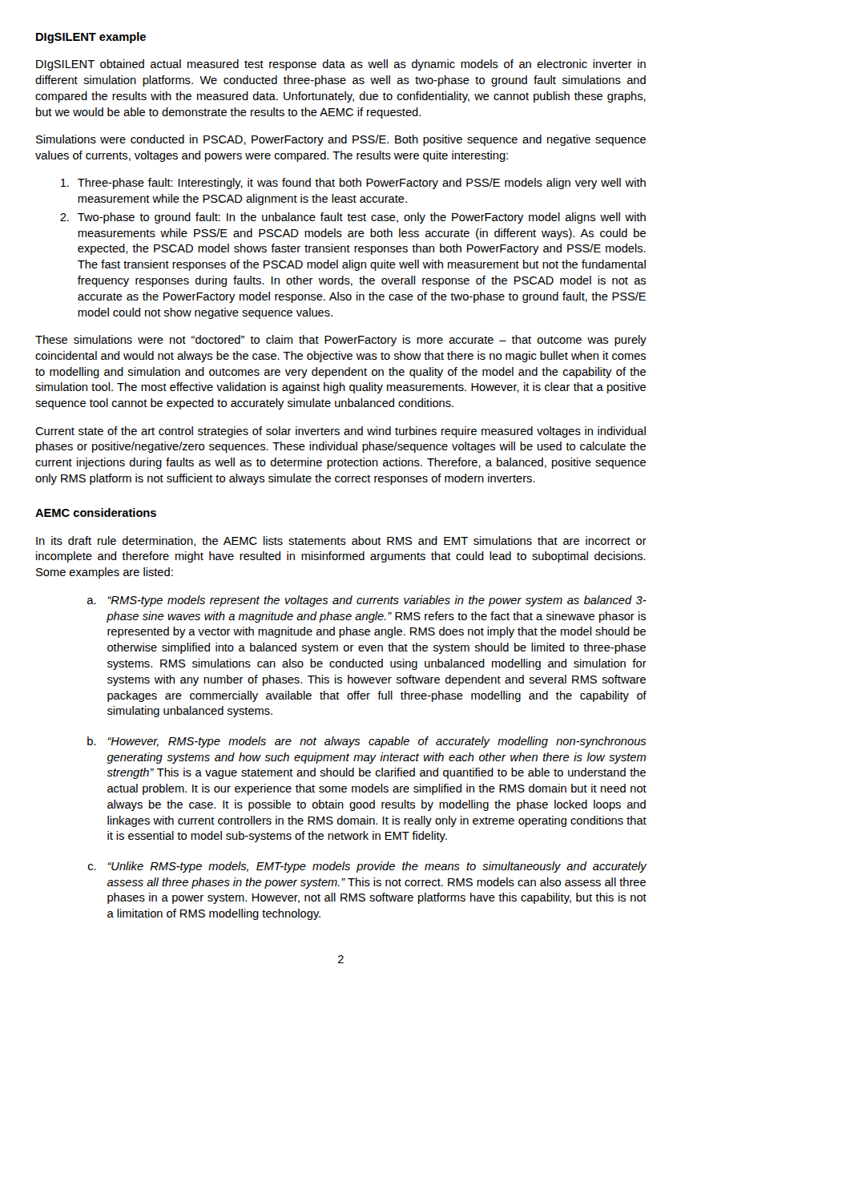DIgSILENT example
DIgSILENT obtained actual measured test response data as well as dynamic models of an electronic inverter in different simulation platforms. We conducted three-phase as well as two-phase to ground fault simulations and compared the results with the measured data. Unfortunately, due to confidentiality, we cannot publish these graphs, but we would be able to demonstrate the results to the AEMC if requested.
Simulations were conducted in PSCAD, PowerFactory and PSS/E. Both positive sequence and negative sequence values of currents, voltages and powers were compared. The results were quite interesting:
Three-phase fault: Interestingly, it was found that both PowerFactory and PSS/E models align very well with measurement while the PSCAD alignment is the least accurate.
Two-phase to ground fault: In the unbalance fault test case, only the PowerFactory model aligns well with measurements while PSS/E and PSCAD models are both less accurate (in different ways). As could be expected, the PSCAD model shows faster transient responses than both PowerFactory and PSS/E models. The fast transient responses of the PSCAD model align quite well with measurement but not the fundamental frequency responses during faults. In other words, the overall response of the PSCAD model is not as accurate as the PowerFactory model response. Also in the case of the two-phase to ground fault, the PSS/E model could not show negative sequence values.
These simulations were not “doctored” to claim that PowerFactory is more accurate – that outcome was purely coincidental and would not always be the case. The objective was to show that there is no magic bullet when it comes to modelling and simulation and outcomes are very dependent on the quality of the model and the capability of the simulation tool. The most effective validation is against high quality measurements. However, it is clear that a positive sequence tool cannot be expected to accurately simulate unbalanced conditions.
Current state of the art control strategies of solar inverters and wind turbines require measured voltages in individual phases or positive/negative/zero sequences. These individual phase/sequence voltages will be used to calculate the current injections during faults as well as to determine protection actions. Therefore, a balanced, positive sequence only RMS platform is not sufficient to always simulate the correct responses of modern inverters.
AEMC considerations
In its draft rule determination, the AEMC lists statements about RMS and EMT simulations that are incorrect or incomplete and therefore might have resulted in misinformed arguments that could lead to suboptimal decisions. Some examples are listed:
“RMS-type models represent the voltages and currents variables in the power system as balanced 3-phase sine waves with a magnitude and phase angle.” RMS refers to the fact that a sinewave phasor is represented by a vector with magnitude and phase angle. RMS does not imply that the model should be otherwise simplified into a balanced system or even that the system should be limited to three-phase systems. RMS simulations can also be conducted using unbalanced modelling and simulation for systems with any number of phases. This is however software dependent and several RMS software packages are commercially available that offer full three-phase modelling and the capability of simulating unbalanced systems.
“However, RMS-type models are not always capable of accurately modelling non-synchronous generating systems and how such equipment may interact with each other when there is low system strength” This is a vague statement and should be clarified and quantified to be able to understand the actual problem. It is our experience that some models are simplified in the RMS domain but it need not always be the case. It is possible to obtain good results by modelling the phase locked loops and linkages with current controllers in the RMS domain. It is really only in extreme operating conditions that it is essential to model sub-systems of the network in EMT fidelity.
“Unlike RMS-type models, EMT-type models provide the means to simultaneously and accurately assess all three phases in the power system.” This is not correct. RMS models can also assess all three phases in a power system. However, not all RMS software platforms have this capability, but this is not a limitation of RMS modelling technology.
2